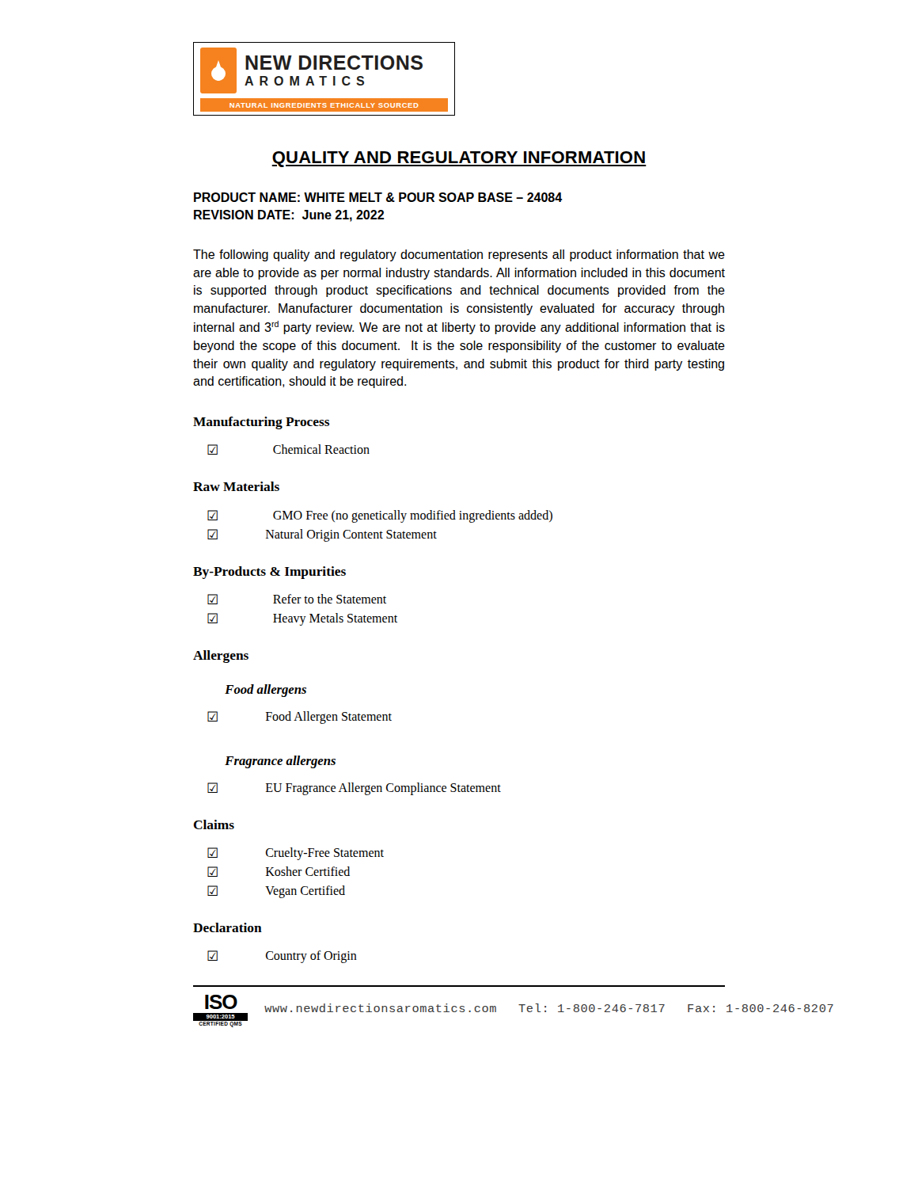NEW DIRECTIONS
AROMATICS
NATURAL INGREDIENTS ETHICALLY SOURCED
QUALITY AND REGULATORY INFORMATION
PRODUCT NAME: WHITE MELT & POUR SOAP BASE – 24084
REVISION DATE: June 21, 2022
The following quality and regulatory documentation represents all product information that we are able to provide as per normal industry standards. All information included in this document is supported through product specifications and technical documents provided from the manufacturer. Manufacturer documentation is consistently evaluated for accuracy through internal and 3rd party review. We are not at liberty to provide any additional information that is beyond the scope of this document. It is the sole responsibility of the customer to evaluate their own quality and regulatory requirements, and submit this product for third party testing and certification, should it be required.
Manufacturing Process
Chemical Reaction
Raw Materials
GMO Free (no genetically modified ingredients added)
Natural Origin Content Statement
By-Products & Impurities
Refer to the Statement
Heavy Metals Statement
Allergens
Food allergens
Food Allergen Statement
Fragrance allergens
EU Fragrance Allergen Compliance Statement
Claims
Cruelty-Free Statement
Kosher Certified
Vegan Certified
Declaration
Country of Origin
ISO
9001:2015
CERTIFIED QMS
www.newdirectionsaromatics.com Tel: 1-800-246-7817 Fax: 1-800-246-8207